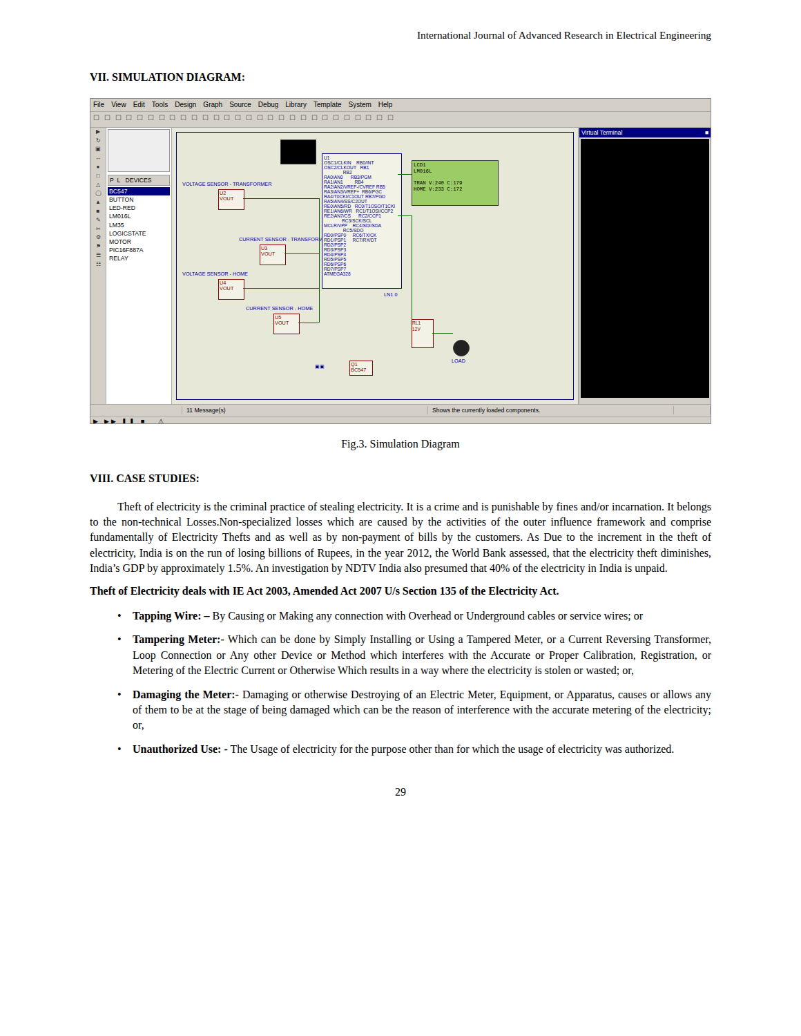International Journal of Advanced Research in Electrical Engineering
VII. SIMULATION DIAGRAM:
File View Edit Tools Design Graph Source Debug Library Template System Help
☐ ☐ ☐ ☐ ☐ ☐ ☐ ☐ ☐ ☐ ☐ ☐ ☐ ☐ ☐ ☐ ☐ ☐ ☐ ☐ ☐ ☐ ☐ ☐ ☐ ☐ ☐ ☐
▶
↻
▣
↔
●
□
△
◯
▲
■
✎
✂
⚙
⚑
☰
☷
P L DEVICES
BC547
BUTTON
LED-RED
LM016L
LM35
LOGICSTATE
MOTOR
PIC16F887A
RELAY
VOLTAGE SENSOR - TRANSFORMER
U2
VOUT
CURRENT SENSOR - TRANSFORMER
U3
VOUT
VOLTAGE SENSOR - HOME
U4
VOUT
CURRENT SENSOR - HOME
U5
VOUT
U1
OSC1/CLKIN RB0/INT
OSC2/CLKOUT RB1
RB2
RA0/AN0 RB3/PGM
RA1/AN1 RB4
RA2/AN2/VREF-/CVREF RB5
RA3/AN3/VREF+ RB6/PGC
RA4/T0CKI/C1OUT RB7/PGD
RA5/AN4/SS/C2OUT
RE0/AN5/RD RC0/T1OSO/T1CKI
RE1/AN6/WR RC1/T1OSI/CCP2
RE2/AN7/CS RC2/CCP1
RC3/SCK/SCL
MCLR/VPP RC4/SDI/SDA
RC5/SDO
RD0/PSP0 RC6/TX/CK
RD1/PSP1 RC7/RX/DT
RD2/PSP2
RD3/PSP3
RD4/PSP4
RD5/PSP5
RD6/PSP6
RD7/PSP7
ATMEGA328
LCD1
LM016L
TRAN V:240 C:179
HOME V:233 C:172
LN1 0
RL1
12V
LOAD
Q1
BC547
▣▣
Virtual Terminal■
11 Message(s)
Shows the currently loaded components.
▶ ▶▶ ❚❚ ■ ⚠
Fig.3. Simulation Diagram
VIII. CASE STUDIES:
Theft of electricity is the criminal practice of stealing electricity. It is a crime and is punishable by fines and/or incarnation. It belongs to the non-technical Losses.Non-specialized losses which are caused by the activities of the outer influence framework and comprise fundamentally of Electricity Thefts and as well as by non-payment of bills by the customers. As Due to the increment in the theft of electricity, India is on the run of losing billions of Rupees, in the year 2012, the World Bank assessed, that the electricity theft diminishes, India’s GDP by approximately 1.5%. An investigation by NDTV India also presumed that 40% of the electricity in India is unpaid.
Theft of Electricity deals with IE Act 2003, Amended Act 2007 U/s Section 135 of the Electricity Act.
Tapping Wire: – By Causing or Making any connection with Overhead or Underground cables or service wires; or
Tampering Meter:- Which can be done by Simply Installing or Using a Tampered Meter, or a Current Reversing Transformer, Loop Connection or Any other Device or Method which interferes with the Accurate or Proper Calibration, Registration, or Metering of the Electric Current or Otherwise Which results in a way where the electricity is stolen or wasted; or,
Damaging the Meter:- Damaging or otherwise Destroying of an Electric Meter, Equipment, or Apparatus, causes or allows any of them to be at the stage of being damaged which can be the reason of interference with the accurate metering of the electricity; or,
Unauthorized Use: - The Usage of electricity for the purpose other than for which the usage of electricity was authorized.
29